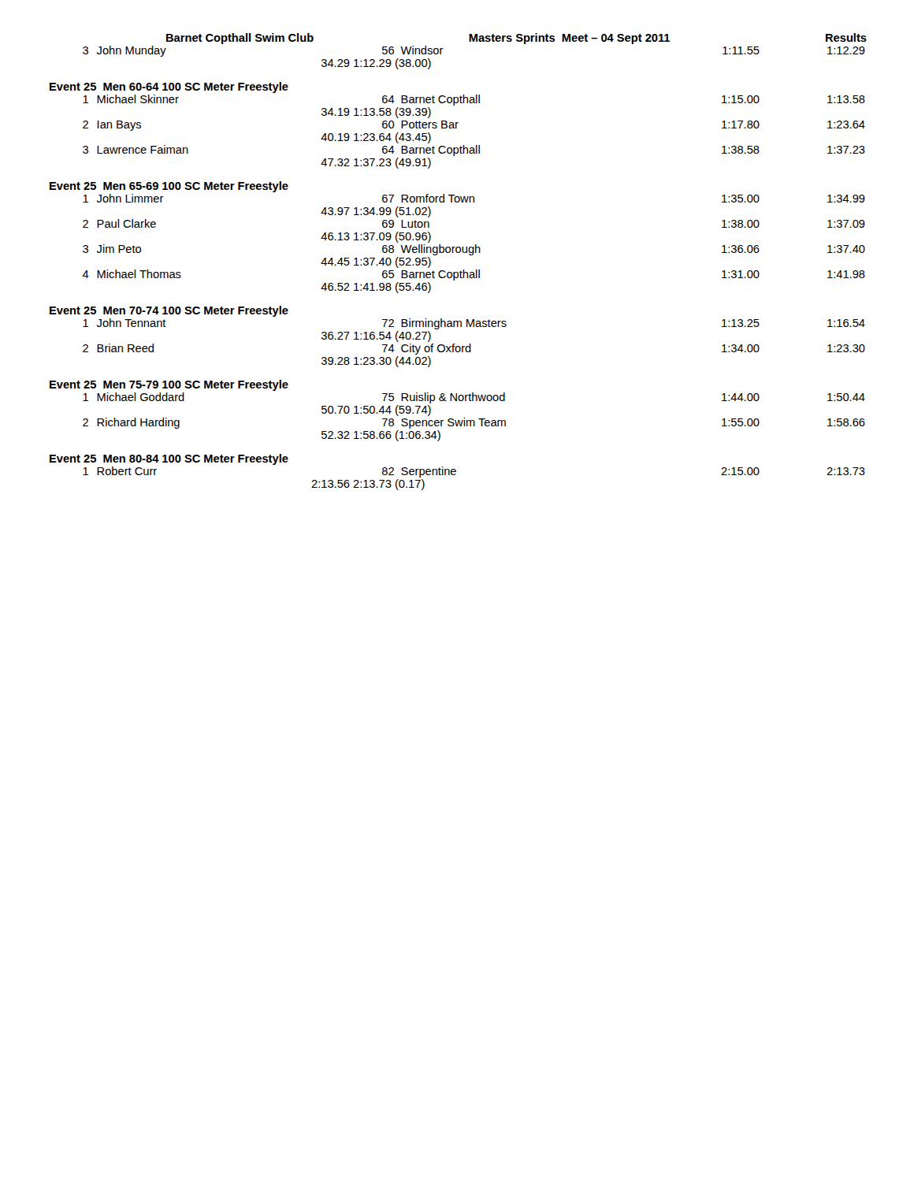Barnet Copthall Swim Club Masters Sprints Meet – 04 Sept 2011 Results
| 3 | John Munday | 56 | Windsor | 1:11.55 | 1:12.29 |
| | 34.29 | 1:12.29 (38.00) |
| Event 25 Men 60-64 100 SC Meter Freestyle |
| 1 | Michael Skinner | 64 | Barnet Copthall | 1:15.00 | 1:13.58 |
| | 34.19 | 1:13.58 (39.39) |
| 2 | Ian Bays | 60 | Potters Bar | 1:17.80 | 1:23.64 |
| | 40.19 | 1:23.64 (43.45) |
| 3 | Lawrence Faiman | 64 | Barnet Copthall | 1:38.58 | 1:37.23 |
| | 47.32 | 1:37.23 (49.91) |
| Event 25 Men 65-69 100 SC Meter Freestyle |
| 1 | John Limmer | 67 | Romford Town | 1:35.00 | 1:34.99 |
| | 43.97 | 1:34.99 (51.02) |
| 2 | Paul Clarke | 69 | Luton | 1:38.00 | 1:37.09 |
| | 46.13 | 1:37.09 (50.96) |
| 3 | Jim Peto | 68 | Wellingborough | 1:36.06 | 1:37.40 |
| | 44.45 | 1:37.40 (52.95) |
| 4 | Michael Thomas | 65 | Barnet Copthall | 1:31.00 | 1:41.98 |
| | 46.52 | 1:41.98 (55.46) |
| Event 25 Men 70-74 100 SC Meter Freestyle |
| 1 | John Tennant | 72 | Birmingham Masters | 1:13.25 | 1:16.54 |
| | 36.27 | 1:16.54 (40.27) |
| 2 | Brian Reed | 74 | City of Oxford | 1:34.00 | 1:23.30 |
| | 39.28 | 1:23.30 (44.02) |
| Event 25 Men 75-79 100 SC Meter Freestyle |
| 1 | Michael Goddard | 75 | Ruislip & Northwood | 1:44.00 | 1:50.44 |
| | 50.70 | 1:50.44 (59.74) |
| 2 | Richard Harding | 78 | Spencer Swim Team | 1:55.00 | 1:58.66 |
| | 52.32 | 1:58.66 (1:06.34) |
| Event 25 Men 80-84 100 SC Meter Freestyle |
| 1 | Robert Curr | 82 | Serpentine | 2:15.00 | 2:13.73 |
| | 2:13.56 | 2:13.73 (0.17) |